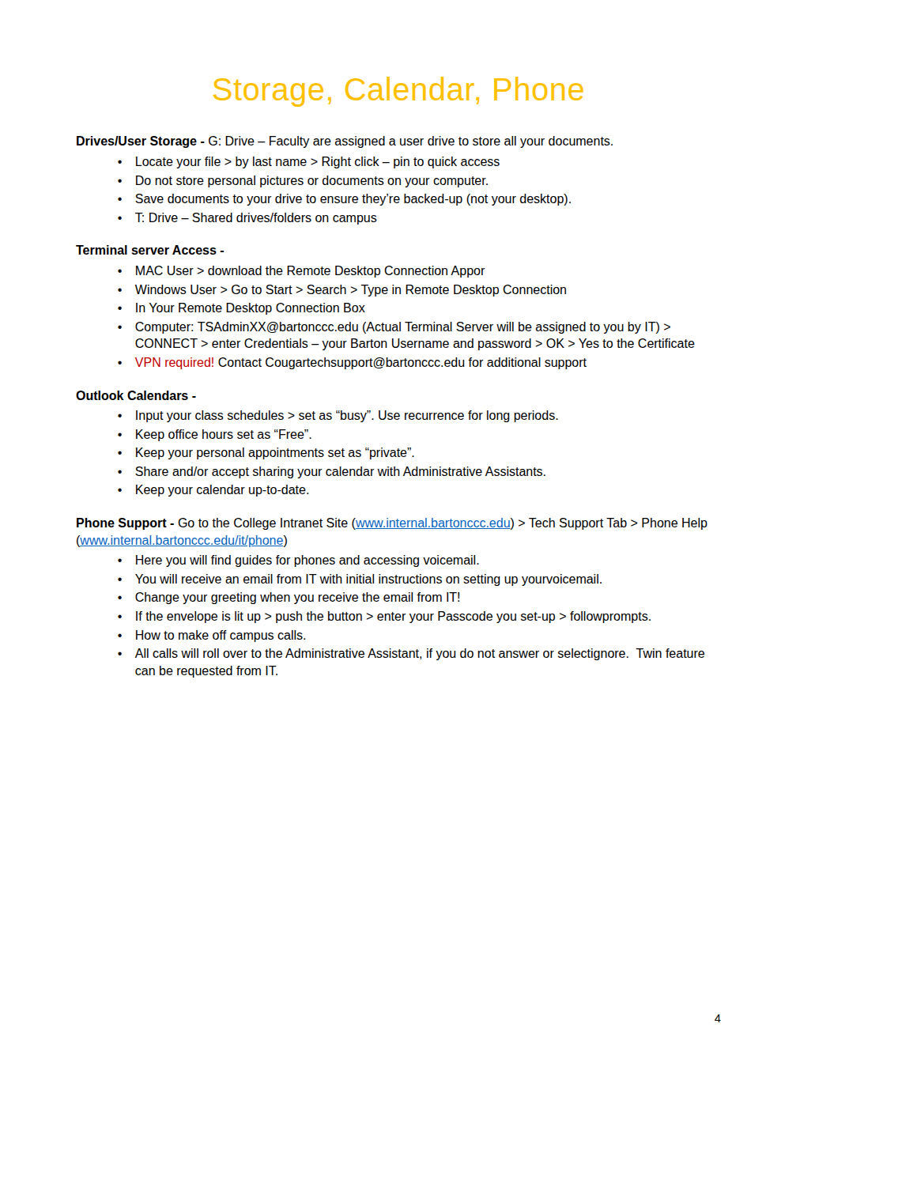Storage, Calendar, Phone
Drives/User Storage - G: Drive – Faculty are assigned a user drive to store all your documents.
Locate your file > by last name > Right click – pin to quick access
Do not store personal pictures or documents on your computer.
Save documents to your drive to ensure they’re backed-up (not your desktop).
T: Drive – Shared drives/folders on campus
Terminal server Access -
MAC User > download the Remote Desktop Connection Appor
Windows User > Go to Start > Search > Type in Remote Desktop Connection
In Your Remote Desktop Connection Box
Computer: TSAdminXX@bartonccc.edu (Actual Terminal Server will be assigned to you by IT) > CONNECT > enter Credentials – your Barton Username and password > OK > Yes to the Certificate
VPN required! Contact Cougartechsupport@bartonccc.edu for additional support
Outlook Calendars -
Input your class schedules > set as “busy”. Use recurrence for long periods.
Keep office hours set as “Free”.
Keep your personal appointments set as “private”.
Share and/or accept sharing your calendar with Administrative Assistants.
Keep your calendar up-to-date.
Phone Support - Go to the College Intranet Site (www.internal.bartonccc.edu) > Tech Support Tab > Phone Help (www.internal.bartonccc.edu/it/phone)
Here you will find guides for phones and accessing voicemail.
You will receive an email from IT with initial instructions on setting up yourvoicemail.
Change your greeting when you receive the email from IT!
If the envelope is lit up > push the button > enter your Passcode you set-up > followprompts.
How to make off campus calls.
All calls will roll over to the Administrative Assistant, if you do not answer or selectignore. Twin feature can be requested from IT.
4